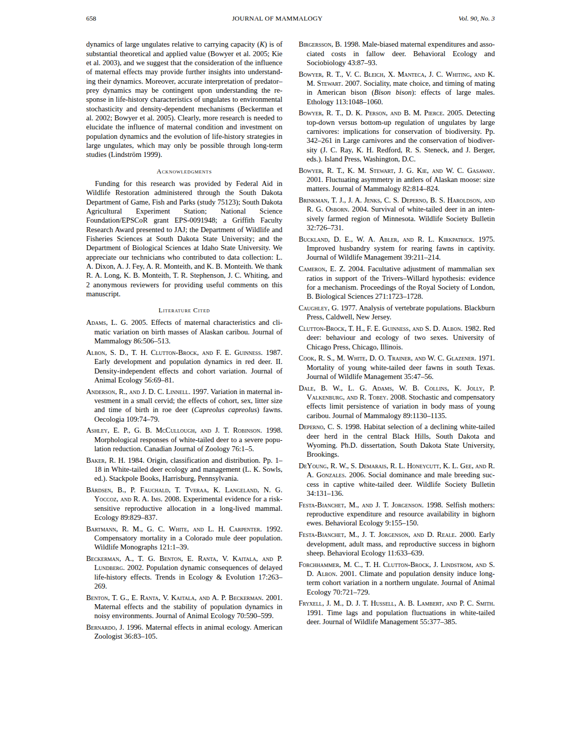658 JOURNAL OF MAMMALOGY Vol. 90, No. 3
dynamics of large ungulates relative to carrying capacity (K) is of substantial theoretical and applied value (Bowyer et al. 2005; Kie et al. 2003), and we suggest that the consideration of the influence of maternal effects may provide further insights into understanding their dynamics. Moreover, accurate interpretation of predator–prey dynamics may be contingent upon understanding the response in life-history characteristics of ungulates to environmental stochasticity and density-dependent mechanisms (Beckerman et al. 2002; Bowyer et al. 2005). Clearly, more research is needed to elucidate the influence of maternal condition and investment on population dynamics and the evolution of life-history strategies in large ungulates, which may only be possible through long-term studies (Lindström 1999).
Acknowledgments
Funding for this research was provided by Federal Aid in Wildlife Restoration administered through the South Dakota Department of Game, Fish and Parks (study 75123); South Dakota Agricultural Experiment Station; National Science Foundation/EPSCoR grant EPS-0091948; a Griffith Faculty Research Award presented to JAJ; the Department of Wildlife and Fisheries Sciences at South Dakota State University; and the Department of Biological Sciences at Idaho State University. We appreciate our technicians who contributed to data collection: L. A. Dixon, A. J. Fey, A. R. Monteith, and K. B. Monteith. We thank R. A. Long, K. B. Monteith, T. R. Stephenson, J. C. Whiting, and 2 anonymous reviewers for providing useful comments on this manuscript.
Literature Cited
Adams, L. G. 2005. Effects of maternal characteristics and climatic variation on birth masses of Alaskan caribou. Journal of Mammalogy 86:506–513.
Albon, S. D., T. H. Clutton-Brock, and F. E. Guinness. 1987. Early development and population dynamics in red deer. II. Density-independent effects and cohort variation. Journal of Animal Ecology 56:69–81.
Anderson, R., and J. D. C. Linnell. 1997. Variation in maternal investment in a small cervid; the effects of cohort, sex, litter size and time of birth in roe deer (Capreolus capreolus) fawns. Oecologia 109:74–79.
Ashley, E. P., G. B. McCullough, and J. T. Robinson. 1998. Morphological responses of white-tailed deer to a severe population reduction. Canadian Journal of Zoology 76:1–5.
Baker, R. H. 1984. Origin, classification and distribution. Pp. 1–18 in White-tailed deer ecology and management (L. K. Sowls, ed.). Stackpole Books, Harrisburg, Pennsylvania.
Bårdsen, B., P. Fauchald, T. Tveraa, K. Langeland, N. G. Yoccoz, and R. A. Ims. 2008. Experimental evidence for a risk-sensitive reproductive allocation in a long-lived mammal. Ecology 89:829–837.
Bartmann, R. M., G. C. White, and L. H. Carpenter. 1992. Compensatory mortality in a Colorado mule deer population. Wildlife Monographs 121:1–39.
Beckerman, A., T. G. Benton, E. Ranta, V. Kaitala, and P. Lundberg. 2002. Population dynamic consequences of delayed life-history effects. Trends in Ecology & Evolution 17:263–269.
Benton, T. G., E. Ranta, V. Kaitala, and A. P. Beckerman. 2001. Maternal effects and the stability of population dynamics in noisy environments. Journal of Animal Ecology 70:590–599.
Bernardo, J. 1996. Maternal effects in animal ecology. American Zoologist 36:83–105.
Birgersson, B. 1998. Male-biased maternal expenditures and associated costs in fallow deer. Behavioral Ecology and Sociobiology 43:87–93.
Bowyer, R. T., V. C. Bleich, X. Manteca, J. C. Whiting, and K. M. Stewart. 2007. Sociality, mate choice, and timing of mating in American bison (Bison bison): effects of large males. Ethology 113:1048–1060.
Bowyer, R. T., D. K. Person, and B. M. Pierce. 2005. Detecting top-down versus bottom-up regulation of ungulates by large carnivores: implications for conservation of biodiversity. Pp. 342–261 in Large carnivores and the conservation of biodiversity (J. C. Ray, K. H. Redford, R. S. Steneck, and J. Berger, eds.). Island Press, Washington, D.C.
Bowyer, R. T., K. M. Stewart, J. G. Kie, and W. C. Gasaway. 2001. Fluctuating asymmetry in antlers of Alaskan moose: size matters. Journal of Mammalogy 82:814–824.
Brinkman, T. J., J. A. Jenks, C. S. Deperno, B. S. Haroldson, and R. G. Osborn. 2004. Survival of white-tailed deer in an intensively farmed region of Minnesota. Wildlife Society Bulletin 32:726–731.
Buckland, D. E., W. A. Abler, and R. L. Kirkpatrick. 1975. Improved husbandry system for rearing fawns in captivity. Journal of Wildlife Management 39:211–214.
Cameron, E. Z. 2004. Facultative adjustment of mammalian sex ratios in support of the Trivers–Willard hypothesis: evidence for a mechanism. Proceedings of the Royal Society of London, B. Biological Sciences 271:1723–1728.
Caughley, G. 1977. Analysis of vertebrate populations. Blackburn Press, Caldwell, New Jersey.
Clutton-Brock, T. H., F. E. Guinness, and S. D. Albon. 1982. Red deer: behaviour and ecology of two sexes. University of Chicago Press, Chicago, Illinois.
Cook, R. S., M. White, D. O. Trainer, and W. C. Glazener. 1971. Mortality of young white-tailed deer fawns in south Texas. Journal of Wildlife Management 35:47–56.
Dale, B. W., L. G. Adams, W. B. Collins, K. Jolly, P. Valkenburg, and R. Tobey. 2008. Stochastic and compensatory effects limit persistence of variation in body mass of young caribou. Journal of Mammalogy 89:1130–1135.
Deperno, C. S. 1998. Habitat selection of a declining white-tailed deer herd in the central Black Hills, South Dakota and Wyoming. Ph.D. dissertation, South Dakota State University, Brookings.
DeYoung, R. W., S. Demarais, R. L. Honeycutt, K. L. Gee, and R. A. Gonzales. 2006. Social dominance and male breeding success in captive white-tailed deer. Wildlife Society Bulletin 34:131–136.
Festa-Bianchet, M., and J. T. Jorgenson. 1998. Selfish mothers: reproductive expenditure and resource availability in bighorn ewes. Behavioral Ecology 9:155–150.
Festa-Bianchet, M., J. T. Jorgenson, and D. Reale. 2000. Early development, adult mass, and reproductive success in bighorn sheep. Behavioral Ecology 11:633–639.
Forchhammer, M. C., T. H. Clutton-Brock, J. Lindstrom, and S. D. Albon. 2001. Climate and population density induce long-term cohort variation in a northern ungulate. Journal of Animal Ecology 70:721–729.
Fryxell, J. M., D. J. T. Hussell, A. B. Lambert, and P. C. Smith. 1991. Time lags and population fluctuations in white-tailed deer. Journal of Wildlife Management 55:377–385.